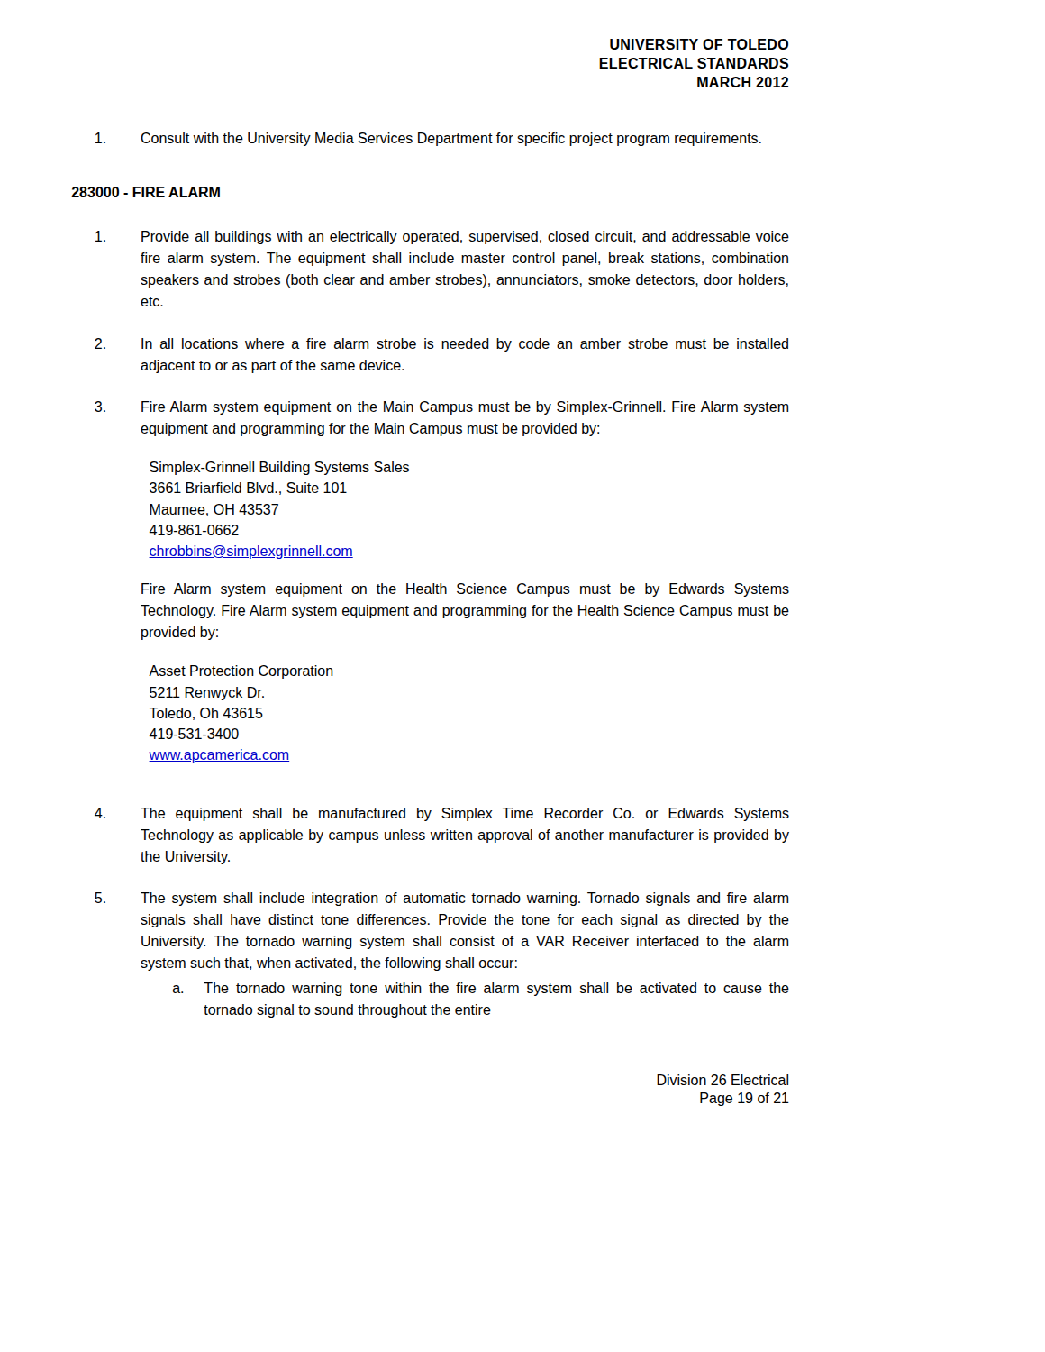UNIVERSITY OF TOLEDO
ELECTRICAL STANDARDS
MARCH 2012
1.
Consult with the University Media Services Department for specific project program requirements.
283000 - FIRE ALARM
1.
Provide all buildings with an electrically operated, supervised, closed circuit, and addressable voice fire alarm system. The equipment shall include master control panel, break stations, combination speakers and strobes (both clear and amber strobes), annunciators, smoke detectors, door holders, etc.
2.
In all locations where a fire alarm strobe is needed by code an amber strobe must be installed adjacent to or as part of the same device.
3.
Fire Alarm system equipment on the Main Campus must be by Simplex-Grinnell. Fire Alarm system equipment and programming for the Main Campus must be provided by:
Simplex-Grinnell Building Systems Sales
3661 Briarfield Blvd., Suite 101
Maumee, OH 43537
419-861-0662
chrobbins@simplexgrinnell.com
Fire Alarm system equipment on the Health Science Campus must be by Edwards Systems Technology. Fire Alarm system equipment and programming for the Health Science Campus must be provided by:
Asset Protection Corporation
5211 Renwyck Dr.
Toledo, Oh 43615
419-531-3400
www.apcamerica.com
4.
The equipment shall be manufactured by Simplex Time Recorder Co. or Edwards Systems Technology as applicable by campus unless written approval of another manufacturer is provided by the University.
5.
The system shall include integration of automatic tornado warning. Tornado signals and fire alarm signals shall have distinct tone differences. Provide the tone for each signal as directed by the University. The tornado warning system shall consist of a VAR Receiver interfaced to the alarm system such that, when activated, the following shall occur:
a.
The tornado warning tone within the fire alarm system shall be activated to cause the tornado signal to sound throughout the entire
Division 26 Electrical
Page 19 of 21